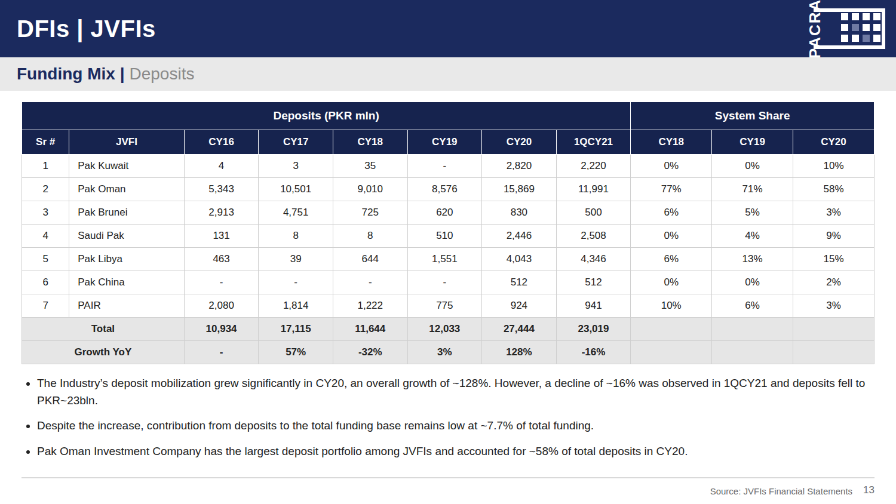DFIs | JVFIs
PACRA
Funding Mix |Deposits
| Deposits (PKR mln) | System Share |
| --- | --- |
| Sr # | JVFI | CY16 | CY17 | CY18 | CY19 | CY20 | 1QCY21 | CY18 | CY19 | CY20 |
| 1 | Pak Kuwait | 4 | 3 | 35 | - | 2,820 | 2,220 | 0% | 0% | 10% |
| 2 | Pak Oman | 5,343 | 10,501 | 9,010 | 8,576 | 15,869 | 11,991 | 77% | 71% | 58% |
| 3 | Pak Brunei | 2,913 | 4,751 | 725 | 620 | 830 | 500 | 6% | 5% | 3% |
| 4 | Saudi Pak | 131 | 8 | 8 | 510 | 2,446 | 2,508 | 0% | 4% | 9% |
| 5 | Pak Libya | 463 | 39 | 644 | 1,551 | 4,043 | 4,346 | 6% | 13% | 15% |
| 6 | Pak China | - | - | - | - | 512 | 512 | 0% | 0% | 2% |
| 7 | PAIR | 2,080 | 1,814 | 1,222 | 775 | 924 | 941 | 10% | 6% | 3% |
| Total | 10,934 | 17,115 | 11,644 | 12,033 | 27,444 | 23,019 | | | |
| Growth YoY | - | 57% | -32% | 3% | 128% | -16% | | | |
The Industry’s deposit mobilization grew significantly in CY20, an overall growth of ~128%. However, a decline of ~16% was observed in 1QCY21 and deposits fell to PKR~23bln.
Despite the increase, contribution from deposits to the total funding base remains low at ~7.7% of total funding.
Pak Oman Investment Company has the largest deposit portfolio among JVFIs and accounted for ~58% of total deposits in CY20.
Source: JVFIs Financial Statements
13